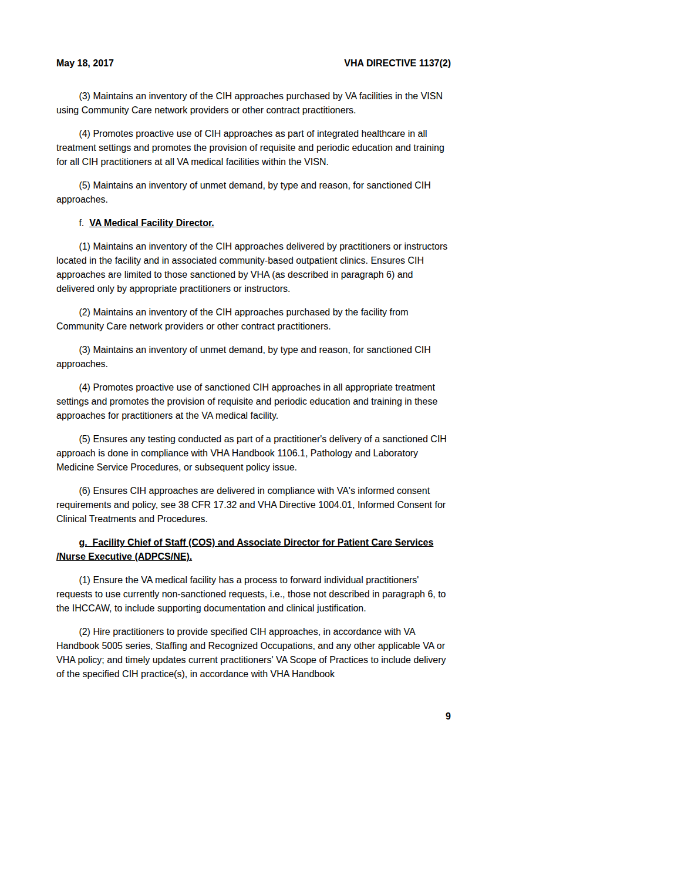May 18, 2017 VHA DIRECTIVE 1137(2)
(3) Maintains an inventory of the CIH approaches purchased by VA facilities in the VISN using Community Care network providers or other contract practitioners.
(4) Promotes proactive use of CIH approaches as part of integrated healthcare in all treatment settings and promotes the provision of requisite and periodic education and training for all CIH practitioners at all VA medical facilities within the VISN.
(5) Maintains an inventory of unmet demand, by type and reason, for sanctioned CIH approaches.
f. VA Medical Facility Director.
(1) Maintains an inventory of the CIH approaches delivered by practitioners or instructors located in the facility and in associated community-based outpatient clinics. Ensures CIH approaches are limited to those sanctioned by VHA (as described in paragraph 6) and delivered only by appropriate practitioners or instructors.
(2) Maintains an inventory of the CIH approaches purchased by the facility from Community Care network providers or other contract practitioners.
(3) Maintains an inventory of unmet demand, by type and reason, for sanctioned CIH approaches.
(4) Promotes proactive use of sanctioned CIH approaches in all appropriate treatment settings and promotes the provision of requisite and periodic education and training in these approaches for practitioners at the VA medical facility.
(5) Ensures any testing conducted as part of a practitioner's delivery of a sanctioned CIH approach is done in compliance with VHA Handbook 1106.1, Pathology and Laboratory Medicine Service Procedures, or subsequent policy issue.
(6) Ensures CIH approaches are delivered in compliance with VA's informed consent requirements and policy, see 38 CFR 17.32 and VHA Directive 1004.01, Informed Consent for Clinical Treatments and Procedures.
g. Facility Chief of Staff (COS) and Associate Director for Patient Care Services /Nurse Executive (ADPCS/NE).
(1) Ensure the VA medical facility has a process to forward individual practitioners' requests to use currently non-sanctioned requests, i.e., those not described in paragraph 6, to the IHCCAW, to include supporting documentation and clinical justification.
(2) Hire practitioners to provide specified CIH approaches, in accordance with VA Handbook 5005 series, Staffing and Recognized Occupations, and any other applicable VA or VHA policy; and timely updates current practitioners' VA Scope of Practices to include delivery of the specified CIH practice(s), in accordance with VHA Handbook
9